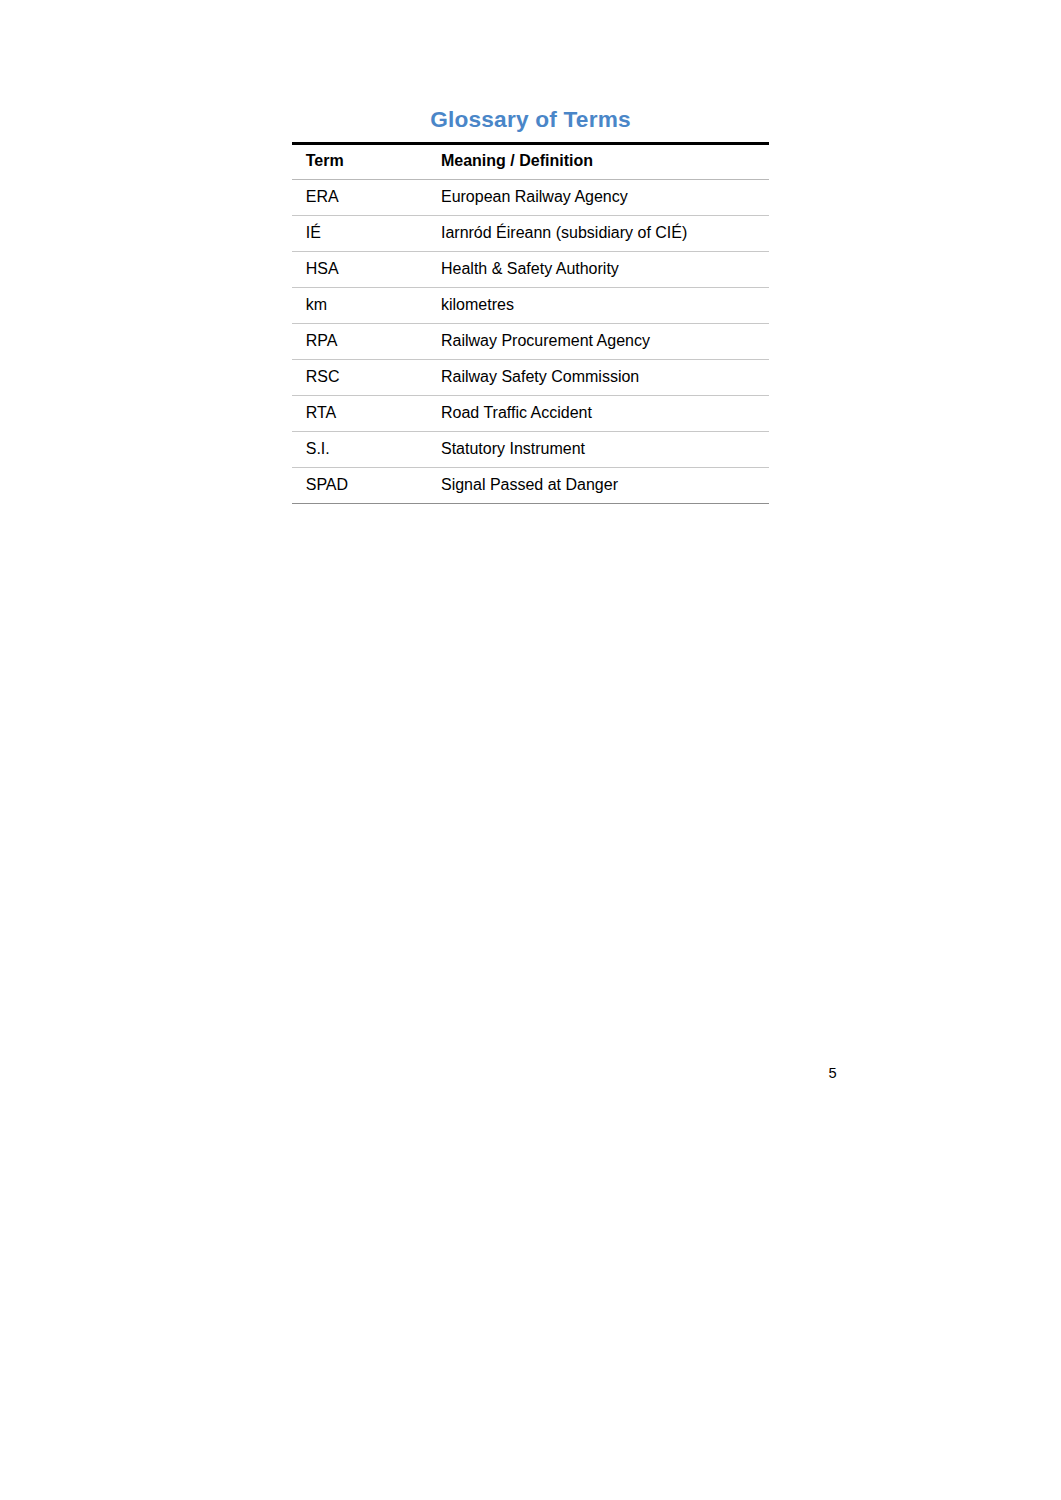Glossary of Terms
| Term | Meaning / Definition |
| --- | --- |
| ERA | European Railway Agency |
| IÉ | Iarnród Éireann (subsidiary of CIÉ) |
| HSA | Health & Safety Authority |
| km | kilometres |
| RPA | Railway Procurement Agency |
| RSC | Railway Safety Commission |
| RTA | Road Traffic Accident |
| S.I. | Statutory Instrument |
| SPAD | Signal Passed at Danger |
5